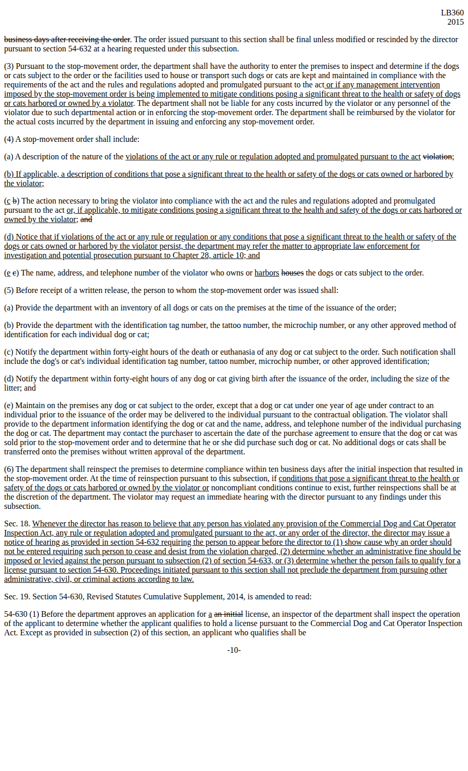LB360
2015
business days after receiving the order. The order issued pursuant to this section shall be final unless modified or rescinded by the director pursuant to section 54-632 at a hearing requested under this subsection.
(3) Pursuant to the stop-movement order, the department shall have the authority to enter the premises to inspect and determine if the dogs or cats subject to the order or the facilities used to house or transport such dogs or cats are kept and maintained in compliance with the requirements of the act and the rules and regulations adopted and promulgated pursuant to the act or if any management intervention imposed by the stop-movement order is being implemented to mitigate conditions posing a significant threat to the health or safety of dogs or cats harbored or owned by a violator. The department shall not be liable for any costs incurred by the violator or any personnel of the violator due to such departmental action or in enforcing the stop-movement order. The department shall be reimbursed by the violator for the actual costs incurred by the department in issuing and enforcing any stop-movement order.
(4) A stop-movement order shall include:
(a) A description of the nature of the violations of the act or any rule or regulation adopted and promulgated pursuant to the act violation;
(b) If applicable, a description of conditions that pose a significant threat to the health or safety of the dogs or cats owned or harbored by the violator;
(c b) The action necessary to bring the violator into compliance with the act and the rules and regulations adopted and promulgated pursuant to the act or, if applicable, to mitigate conditions posing a significant threat to the health and safety of the dogs or cats harbored or owned by the violator; and
(d) Notice that if violations of the act or any rule or regulation or any conditions that pose a significant threat to the health or safety of the dogs or cats owned or harbored by the violator persist, the department may refer the matter to appropriate law enforcement for investigation and potential prosecution pursuant to Chapter 28, article 10; and
(e c) The name, address, and telephone number of the violator who owns or harbors houses the dogs or cats subject to the order.
(5) Before receipt of a written release, the person to whom the stop-movement order was issued shall:
(a) Provide the department with an inventory of all dogs or cats on the premises at the time of the issuance of the order;
(b) Provide the department with the identification tag number, the tattoo number, the microchip number, or any other approved method of identification for each individual dog or cat;
(c) Notify the department within forty-eight hours of the death or euthanasia of any dog or cat subject to the order. Such notification shall include the dog's or cat's individual identification tag number, tattoo number, microchip number, or other approved identification;
(d) Notify the department within forty-eight hours of any dog or cat giving birth after the issuance of the order, including the size of the litter; and
(e) Maintain on the premises any dog or cat subject to the order, except that a dog or cat under one year of age under contract to an individual prior to the issuance of the order may be delivered to the individual pursuant to the contractual obligation. The violator shall provide to the department information identifying the dog or cat and the name, address, and telephone number of the individual purchasing the dog or cat. The department may contact the purchaser to ascertain the date of the purchase agreement to ensure that the dog or cat was sold prior to the stop-movement order and to determine that he or she did purchase such dog or cat. No additional dogs or cats shall be transferred onto the premises without written approval of the department.
(6) The department shall reinspect the premises to determine compliance within ten business days after the initial inspection that resulted in the stop-movement order. At the time of reinspection pursuant to this subsection, if conditions that pose a significant threat to the health or safety of the dogs or cats harbored or owned by the violator or noncompliant conditions continue to exist, further reinspections shall be at the discretion of the department. The violator may request an immediate hearing with the director pursuant to any findings under this subsection.
Sec. 18. Whenever the director has reason to believe that any person has violated any provision of the Commercial Dog and Cat Operator Inspection Act, any rule or regulation adopted and promulgated pursuant to the act, or any order of the director, the director may issue a notice of hearing as provided in section 54-632 requiring the person to appear before the director to (1) show cause why an order should not be entered requiring such person to cease and desist from the violation charged, (2) determine whether an administrative fine should be imposed or levied against the person pursuant to subsection (2) of section 54-633, or (3) determine whether the person fails to qualify for a license pursuant to section 54-630. Proceedings initiated pursuant to this section shall not preclude the department from pursuing other administrative, civil, or criminal actions according to law.
Sec. 19. Section 54-630, Revised Statutes Cumulative Supplement, 2014, is amended to read:
54-630 (1) Before the department approves an application for a an initial license, an inspector of the department shall inspect the operation of the applicant to determine whether the applicant qualifies to hold a license pursuant to the Commercial Dog and Cat Operator Inspection Act. Except as provided in subsection (2) of this section, an applicant who qualifies shall be
-10-